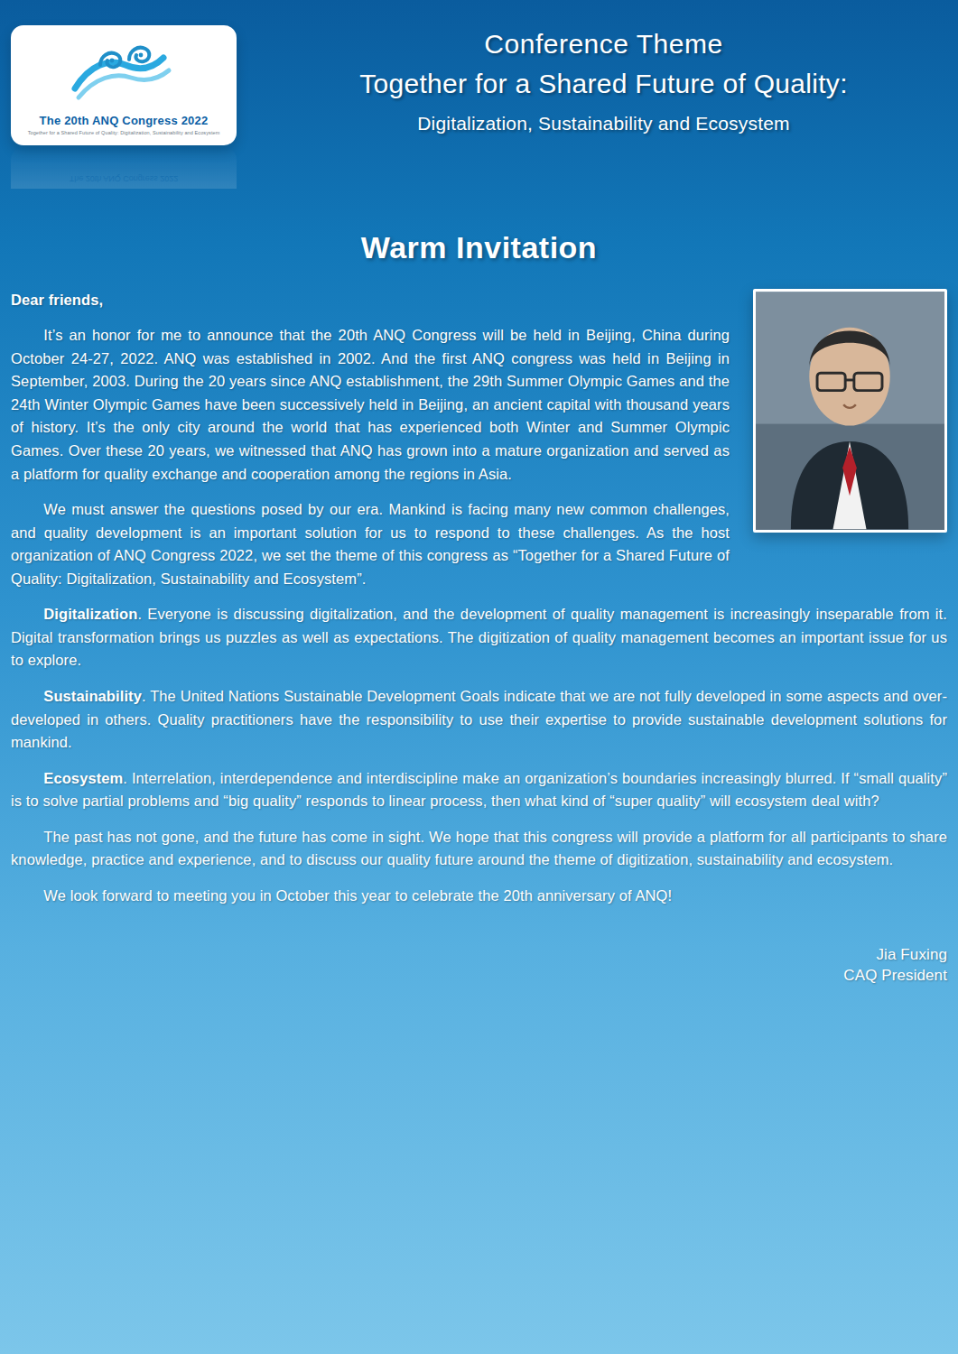The 20th ANQ Congress 2022
Together for a Shared Future of Quality: Digitalization, Sustainability and Ecosystem
The 20th ANQ Congress 2022
Conference Theme
Together for a Shared Future of Quality:
Digitalization, Sustainability and Ecosystem
Warm Invitation
Dear friends,
It’s an honor for me to announce that the 20th ANQ Congress will be held in Beijing, China during October 24-27, 2022. ANQ was established in 2002. And the first ANQ congress was held in Beijing in September, 2003. During the 20 years since ANQ establishment, the 29th Summer Olympic Games and the 24th Winter Olympic Games have been successively held in Beijing, an ancient capital with thousand years of history. It’s the only city around the world that has experienced both Winter and Summer Olympic Games. Over these 20 years, we witnessed that ANQ has grown into a mature organization and served as a platform for quality exchange and cooperation among the regions in Asia.
We must answer the questions posed by our era. Mankind is facing many new common challenges, and quality development is an important solution for us to respond to these challenges. As the host organization of ANQ Congress 2022, we set the theme of this congress as “Together for a Shared Future of Quality: Digitalization, Sustainability and Ecosystem”.
Digitalization. Everyone is discussing digitalization, and the development of quality management is increasingly inseparable from it. Digital transformation brings us puzzles as well as expectations. The digitization of quality management becomes an important issue for us to explore.
Sustainability. The United Nations Sustainable Development Goals indicate that we are not fully developed in some aspects and over-developed in others. Quality practitioners have the responsibility to use their expertise to provide sustainable development solutions for mankind.
Ecosystem. Interrelation, interdependence and interdiscipline make an organization’s boundaries increasingly blurred. If “small quality” is to solve partial problems and “big quality” responds to linear process, then what kind of “super quality” will ecosystem deal with?
The past has not gone, and the future has come in sight. We hope that this congress will provide a platform for all participants to share knowledge, practice and experience, and to discuss our quality future around the theme of digitization, sustainability and ecosystem.
We look forward to meeting you in October this year to celebrate the 20th anniversary of ANQ!
Jia Fuxing
CAQ President